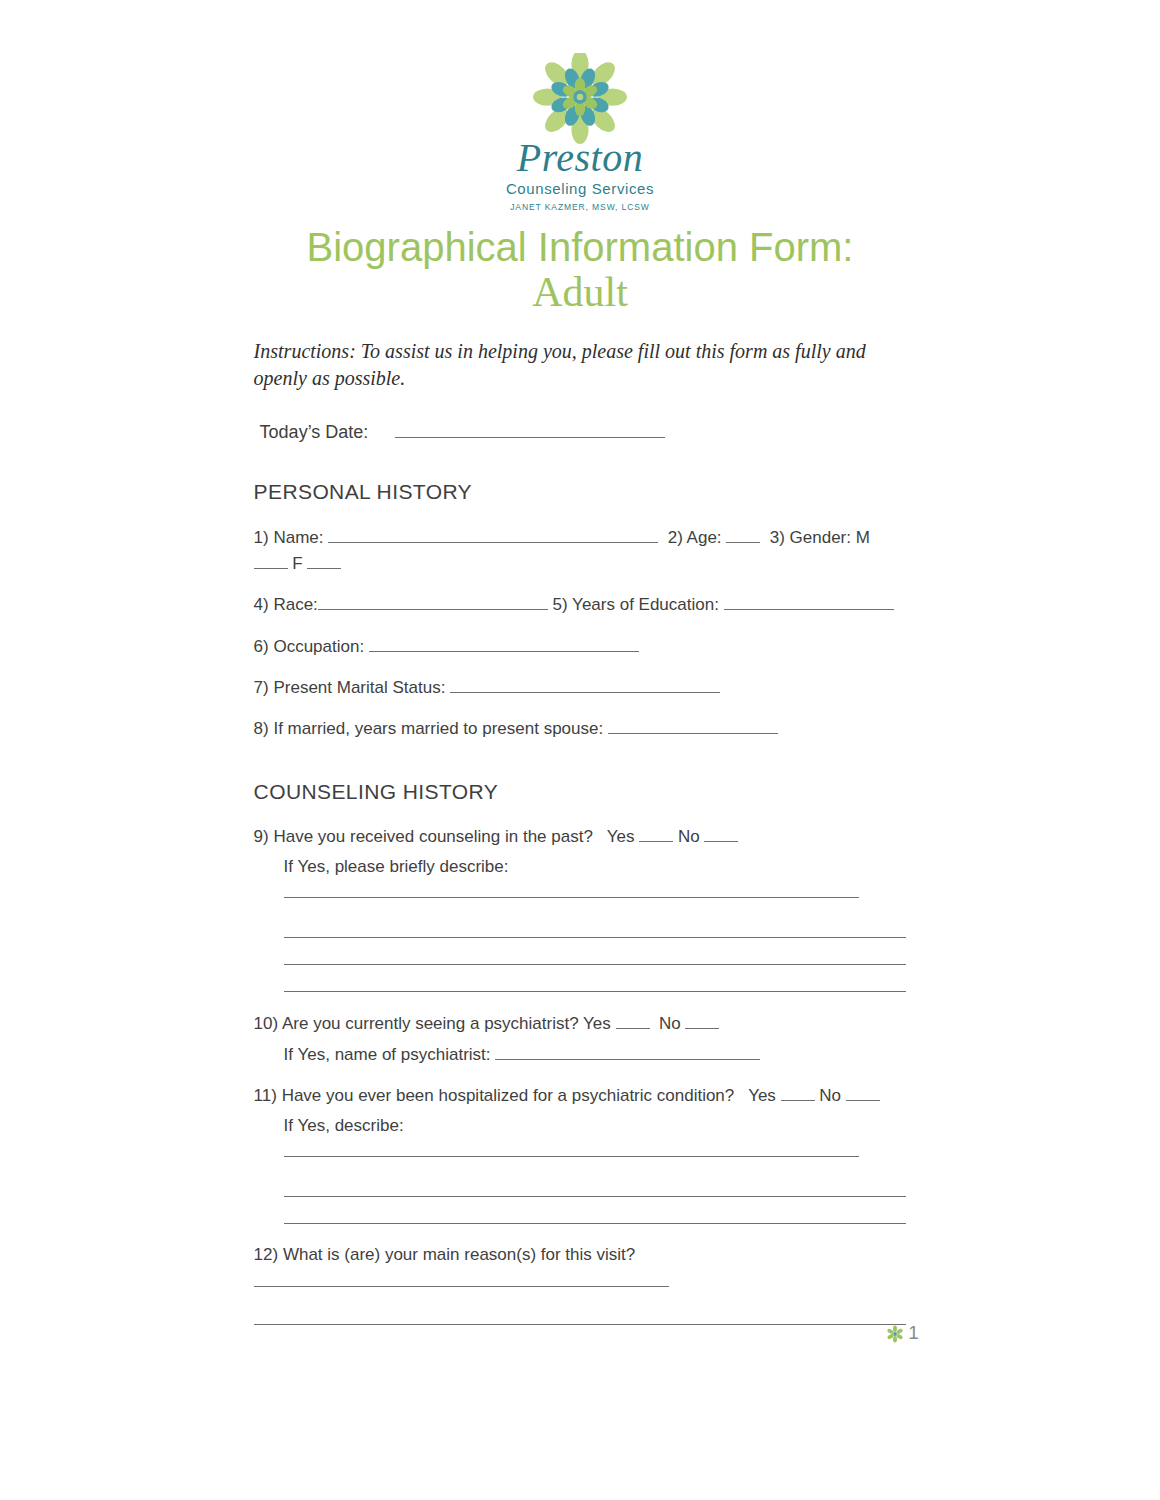Preston
Counseling Services
JANET KAZMER, MSW, LCSW
Biographical Information Form: Adult
Instructions: To assist us in helping you, please fill out this form as fully and openly as possible.
Today’s Date:
PERSONAL HISTORY
1) Name: 2) Age: 3) Gender: M F
4) Race: 5) Years of Education:
6) Occupation:
7) Present Marital Status:
8) If married, years married to present spouse:
COUNSELING HISTORY
9) Have you received counseling in the past? Yes No If Yes, please briefly describe:
10) Are you currently seeing a psychiatrist? Yes No If Yes, name of psychiatrist:
11) Have you ever been hospitalized for a psychiatric condition? Yes No If Yes, describe:
12) What is (are) your main reason(s) for this visit?
1